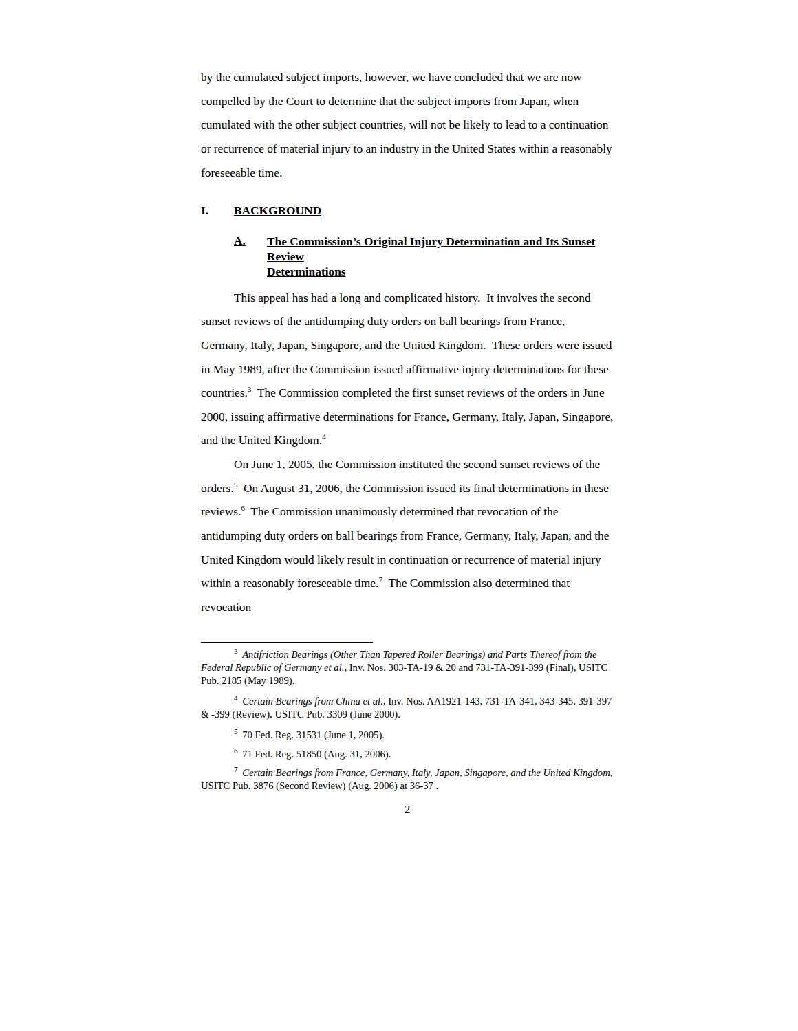by the cumulated subject imports, however, we have concluded that we are now compelled by the Court to determine that the subject imports from Japan, when cumulated with the other subject countries, will not be likely to lead to a continuation or recurrence of material injury to an industry in the United States within a reasonably foreseeable time.
I. BACKGROUND
A. The Commission’s Original Injury Determination and Its Sunset Review
Determinations
This appeal has had a long and complicated history. It involves the second sunset reviews of the antidumping duty orders on ball bearings from France, Germany, Italy, Japan, Singapore, and the United Kingdom. These orders were issued in May 1989, after the Commission issued affirmative injury determinations for these countries.3 The Commission completed the first sunset reviews of the orders in June 2000, issuing affirmative determinations for France, Germany, Italy, Japan, Singapore, and the United Kingdom.4
On June 1, 2005, the Commission instituted the second sunset reviews of the orders.5 On August 31, 2006, the Commission issued its final determinations in these reviews.6 The Commission unanimously determined that revocation of the antidumping duty orders on ball bearings from France, Germany, Italy, Japan, and the United Kingdom would likely result in continuation or recurrence of material injury within a reasonably foreseeable time.7 The Commission also determined that revocation
3 Antifriction Bearings (Other Than Tapered Roller Bearings) and Parts Thereof from the Federal Republic of Germany et al., Inv. Nos. 303-TA-19 & 20 and 731-TA-391-399 (Final), USITC Pub. 2185 (May 1989).
4 Certain Bearings from China et al., Inv. Nos. AA1921-143, 731-TA-341, 343-345, 391-397 & -399 (Review), USITC Pub. 3309 (June 2000).
5 70 Fed. Reg. 31531 (June 1, 2005).
6 71 Fed. Reg. 51850 (Aug. 31, 2006).
7 Certain Bearings from France, Germany, Italy, Japan, Singapore, and the United Kingdom, USITC Pub. 3876 (Second Review) (Aug. 2006) at 36-37 .
2